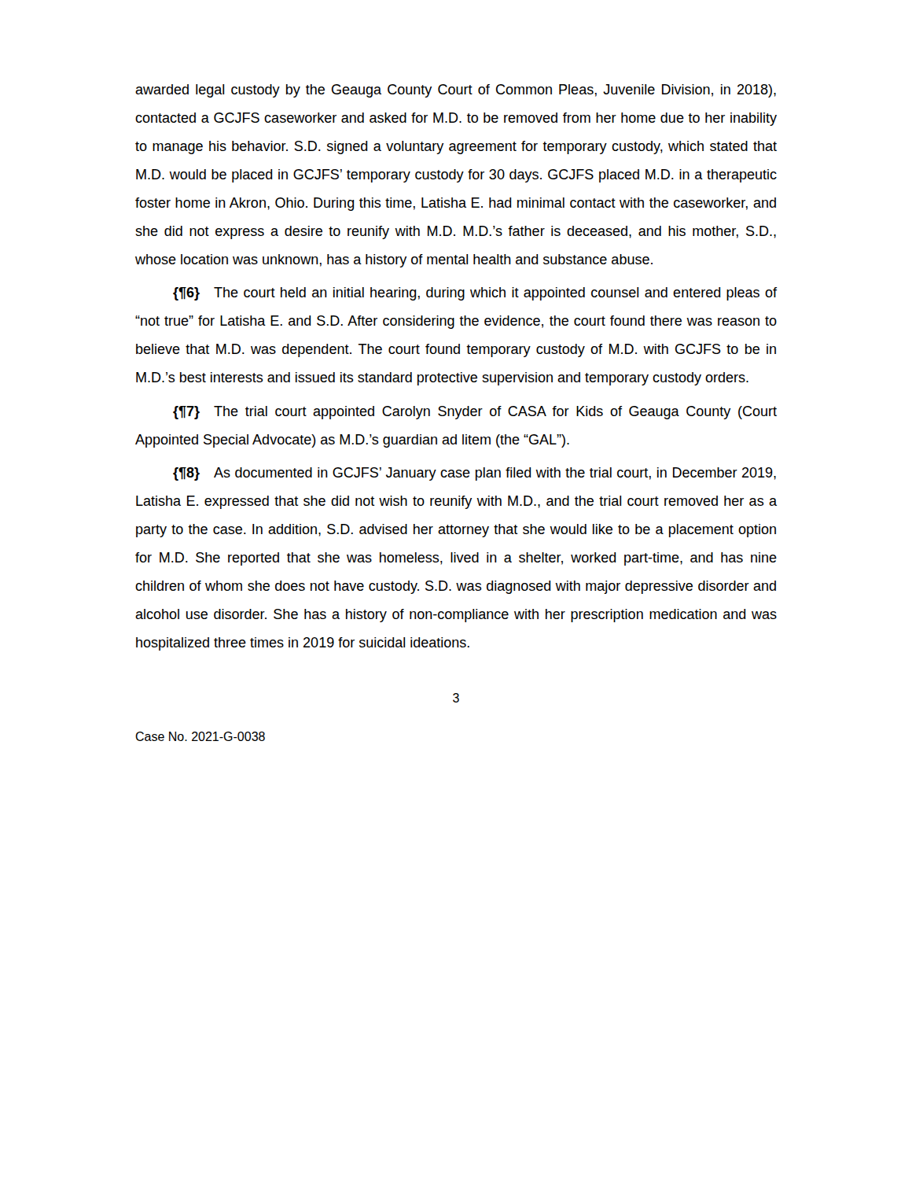awarded legal custody by the Geauga County Court of Common Pleas, Juvenile Division, in 2018), contacted a GCJFS caseworker and asked for M.D. to be removed from her home due to her inability to manage his behavior. S.D. signed a voluntary agreement for temporary custody, which stated that M.D. would be placed in GCJFS’ temporary custody for 30 days. GCJFS placed M.D. in a therapeutic foster home in Akron, Ohio. During this time, Latisha E. had minimal contact with the caseworker, and she did not express a desire to reunify with M.D. M.D.’s father is deceased, and his mother, S.D., whose location was unknown, has a history of mental health and substance abuse.
{¶6} The court held an initial hearing, during which it appointed counsel and entered pleas of “not true” for Latisha E. and S.D. After considering the evidence, the court found there was reason to believe that M.D. was dependent. The court found temporary custody of M.D. with GCJFS to be in M.D.’s best interests and issued its standard protective supervision and temporary custody orders.
{¶7} The trial court appointed Carolyn Snyder of CASA for Kids of Geauga County (Court Appointed Special Advocate) as M.D.’s guardian ad litem (the “GAL”).
{¶8} As documented in GCJFS’ January case plan filed with the trial court, in December 2019, Latisha E. expressed that she did not wish to reunify with M.D., and the trial court removed her as a party to the case. In addition, S.D. advised her attorney that she would like to be a placement option for M.D. She reported that she was homeless, lived in a shelter, worked part-time, and has nine children of whom she does not have custody. S.D. was diagnosed with major depressive disorder and alcohol use disorder. She has a history of non-compliance with her prescription medication and was hospitalized three times in 2019 for suicidal ideations.
3
Case No. 2021-G-0038